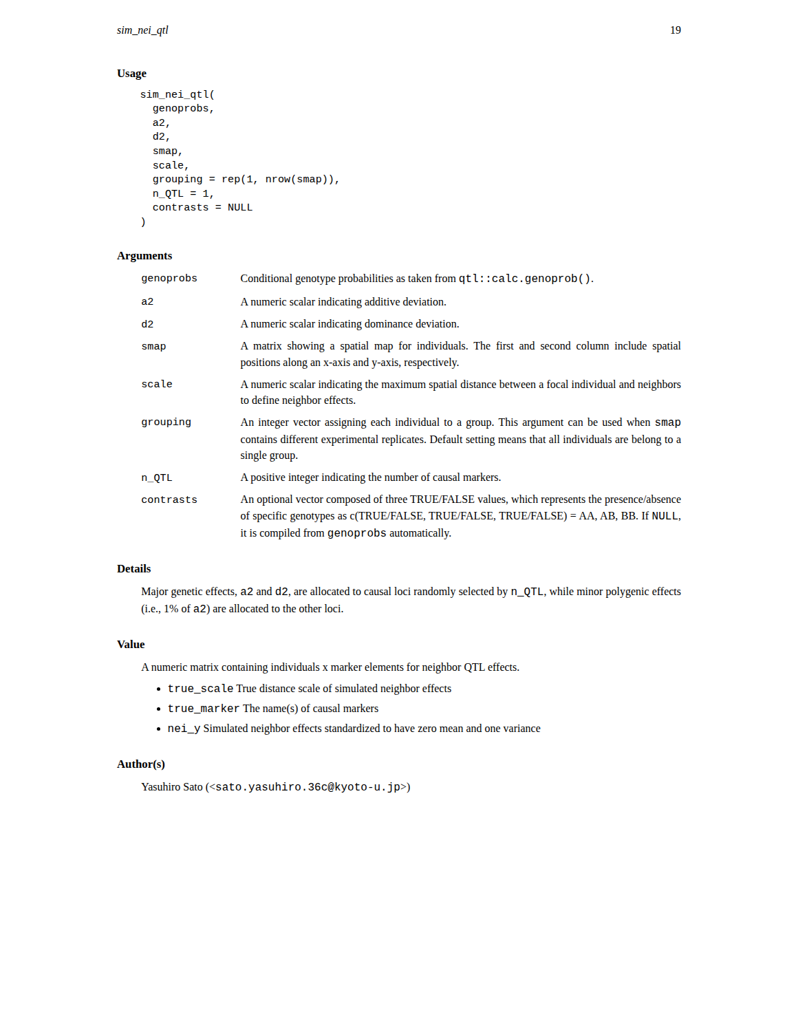sim_nei_qtl 19
Usage
sim_nei_qtl(
  genoprobs,
  a2,
  d2,
  smap,
  scale,
  grouping = rep(1, nrow(smap)),
  n_QTL = 1,
  contrasts = NULL
)
Arguments
genoprobs
Conditional genotype probabilities as taken from qtl::calc.genoprob().
a2
A numeric scalar indicating additive deviation.
d2
A numeric scalar indicating dominance deviation.
smap
A matrix showing a spatial map for individuals. The first and second column include spatial positions along an x-axis and y-axis, respectively.
scale
A numeric scalar indicating the maximum spatial distance between a focal individual and neighbors to define neighbor effects.
grouping
An integer vector assigning each individual to a group. This argument can be used when smap contains different experimental replicates. Default setting means that all individuals are belong to a single group.
n_QTL
A positive integer indicating the number of causal markers.
contrasts
An optional vector composed of three TRUE/FALSE values, which represents the presence/absence of specific genotypes as c(TRUE/FALSE, TRUE/FALSE, TRUE/FALSE) = AA, AB, BB. If NULL, it is compiled from genoprobs automatically.
Details
Major genetic effects, a2 and d2, are allocated to causal loci randomly selected by n_QTL, while minor polygenic effects (i.e., 1% of a2) are allocated to the other loci.
Value
A numeric matrix containing individuals x marker elements for neighbor QTL effects.
true_scale True distance scale of simulated neighbor effects
true_marker The name(s) of causal markers
nei_y Simulated neighbor effects standardized to have zero mean and one variance
Author(s)
Yasuhiro Sato (<sato.yasuhiro.36c@kyoto-u.jp>)